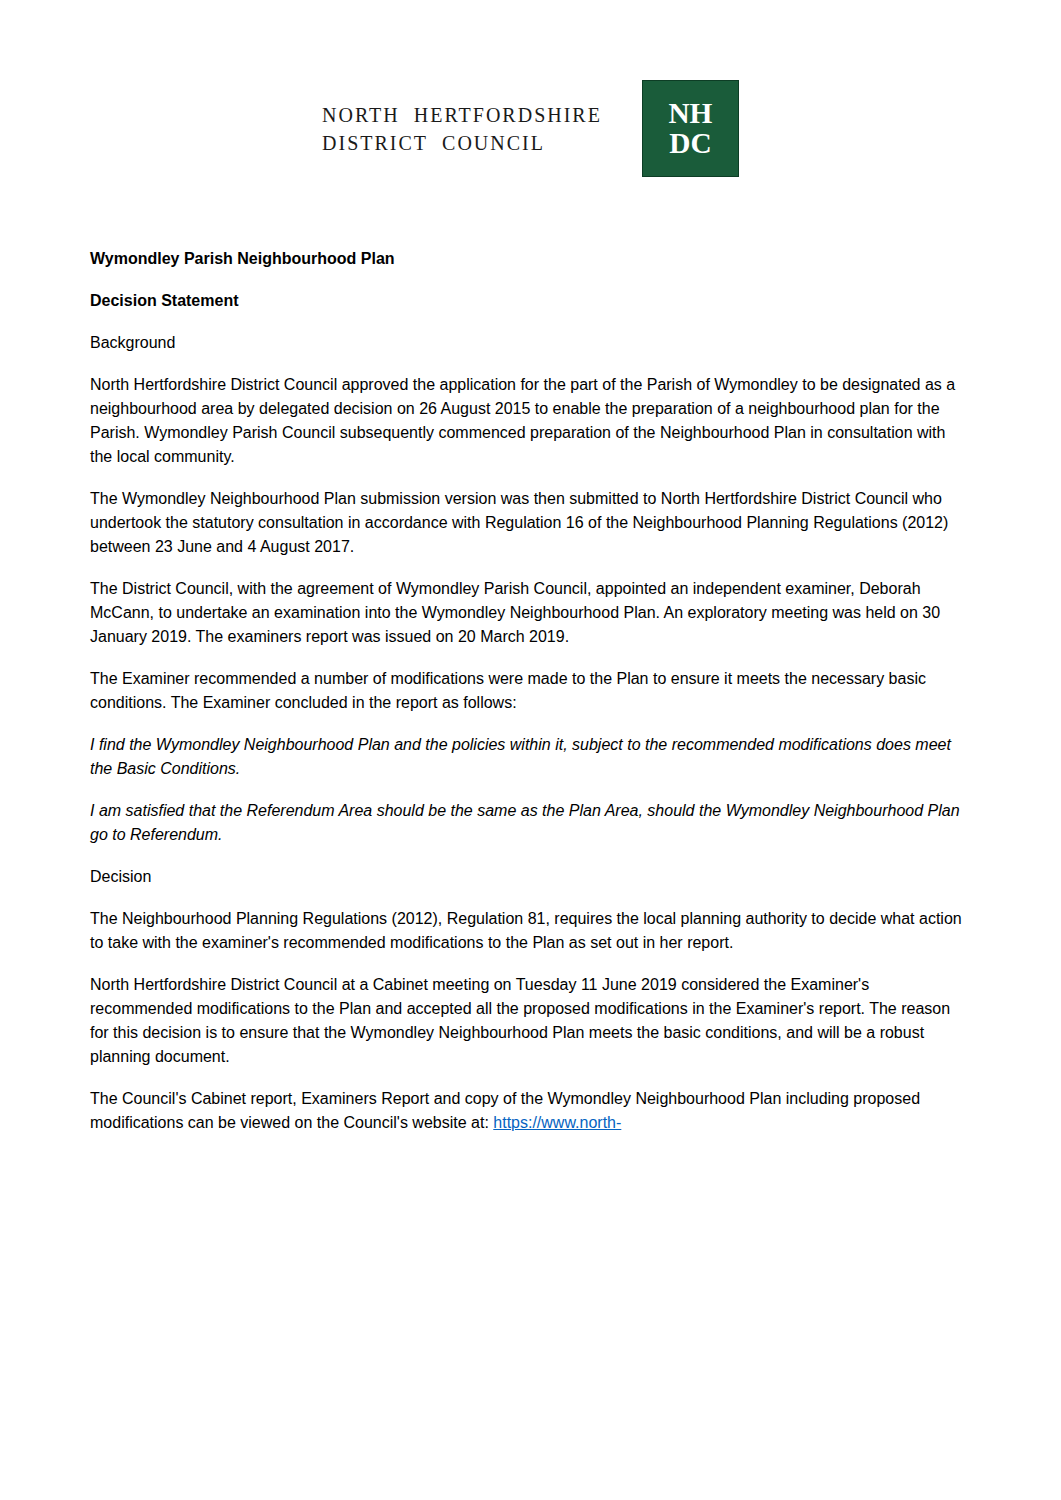NORTH HERTFORDSHIRE
DISTRICT COUNCIL
NH DC
Wymondley Parish Neighbourhood Plan
Decision Statement
Background
North Hertfordshire District Council approved the application for the part of the Parish of Wymondley to be designated as a neighbourhood area by delegated decision on 26 August 2015 to enable the preparation of a neighbourhood plan for the Parish. Wymondley Parish Council subsequently commenced preparation of the Neighbourhood Plan in consultation with the local community.
The Wymondley Neighbourhood Plan submission version was then submitted to North Hertfordshire District Council who undertook the statutory consultation in accordance with Regulation 16 of the Neighbourhood Planning Regulations (2012) between 23 June and 4 August 2017.
The District Council, with the agreement of Wymondley Parish Council, appointed an independent examiner, Deborah McCann, to undertake an examination into the Wymondley Neighbourhood Plan. An exploratory meeting was held on 30 January 2019. The examiners report was issued on 20 March 2019.
The Examiner recommended a number of modifications were made to the Plan to ensure it meets the necessary basic conditions. The Examiner concluded in the report as follows:
I find the Wymondley Neighbourhood Plan and the policies within it, subject to the recommended modifications does meet the Basic Conditions.
I am satisfied that the Referendum Area should be the same as the Plan Area, should the Wymondley Neighbourhood Plan go to Referendum.
Decision
The Neighbourhood Planning Regulations (2012), Regulation 81, requires the local planning authority to decide what action to take with the examiner's recommended modifications to the Plan as set out in her report.
North Hertfordshire District Council at a Cabinet meeting on Tuesday 11 June 2019 considered the Examiner's recommended modifications to the Plan and accepted all the proposed modifications in the Examiner's report. The reason for this decision is to ensure that the Wymondley Neighbourhood Plan meets the basic conditions, and will be a robust planning document.
The Council's Cabinet report, Examiners Report and copy of the Wymondley Neighbourhood Plan including proposed modifications can be viewed on the Council's website at: https://www.north-